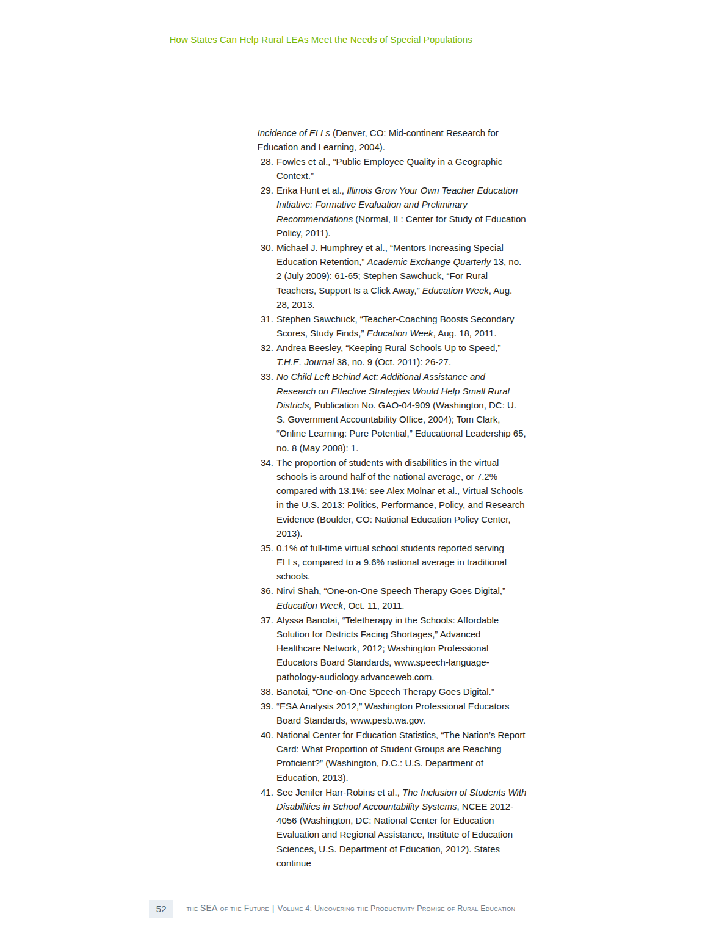How States Can Help Rural LEAs Meet the Needs of Special Populations
Incidence of ELLs (Denver, CO: Mid-continent Research for Education and Learning, 2004).
28. Fowles et al., “Public Employee Quality in a Geographic Context.”
29. Erika Hunt et al., Illinois Grow Your Own Teacher Education Initiative: Formative Evaluation and Preliminary Recommendations (Normal, IL: Center for Study of Education Policy, 2011).
30. Michael J. Humphrey et al., “Mentors Increasing Special Education Retention,” Academic Exchange Quarterly 13, no. 2 (July 2009): 61-65; Stephen Sawchuck, “For Rural Teachers, Support Is a Click Away,” Education Week, Aug. 28, 2013.
31. Stephen Sawchuck, “Teacher-Coaching Boosts Secondary Scores, Study Finds,” Education Week, Aug. 18, 2011.
32. Andrea Beesley, “Keeping Rural Schools Up to Speed,” T.H.E. Journal 38, no. 9 (Oct. 2011): 26-27.
33. No Child Left Behind Act: Additional Assistance and Research on Effective Strategies Would Help Small Rural Districts, Publication No. GAO-04-909 (Washington, DC: U. S. Government Accountability Office, 2004); Tom Clark, “Online Learning: Pure Potential,” Educational Leadership 65, no. 8 (May 2008): 1.
34. The proportion of students with disabilities in the virtual schools is around half of the national average, or 7.2% compared with 13.1%: see Alex Molnar et al., Virtual Schools in the U.S. 2013: Politics, Performance, Policy, and Research Evidence (Boulder, CO: National Education Policy Center, 2013).
35. 0.1% of full-time virtual school students reported serving ELLs, compared to a 9.6% national average in traditional schools.
36. Nirvi Shah, “One-on-One Speech Therapy Goes Digital,” Education Week, Oct. 11, 2011.
37. Alyssa Banotai, “Teletherapy in the Schools: Affordable Solution for Districts Facing Shortages,” Advanced Healthcare Network, 2012; Washington Professional Educators Board Standards, www.speech-language-pathology-audiology.advanceweb.com.
38. Banotai, “One-on-One Speech Therapy Goes Digital.”
39.“ESA Analysis 2012,” Washington Professional Educators Board Standards, www.pesb.wa.gov.
40. National Center for Education Statistics, “The Nation’s Report Card: What Proportion of Student Groups are Reaching Proficient?” (Washington, D.C.: U.S. Department of Education, 2013).
41. See Jenifer Harr-Robins et al., The Inclusion of Students With Disabilities in School Accountability Systems, NCEE 2012-4056 (Washington, DC: National Center for Education Evaluation and Regional Assistance, Institute of Education Sciences, U.S. Department of Education, 2012). States continue
52
the SEA of the Future | Volume 4: Uncovering the Productivity Promise of Rural Education